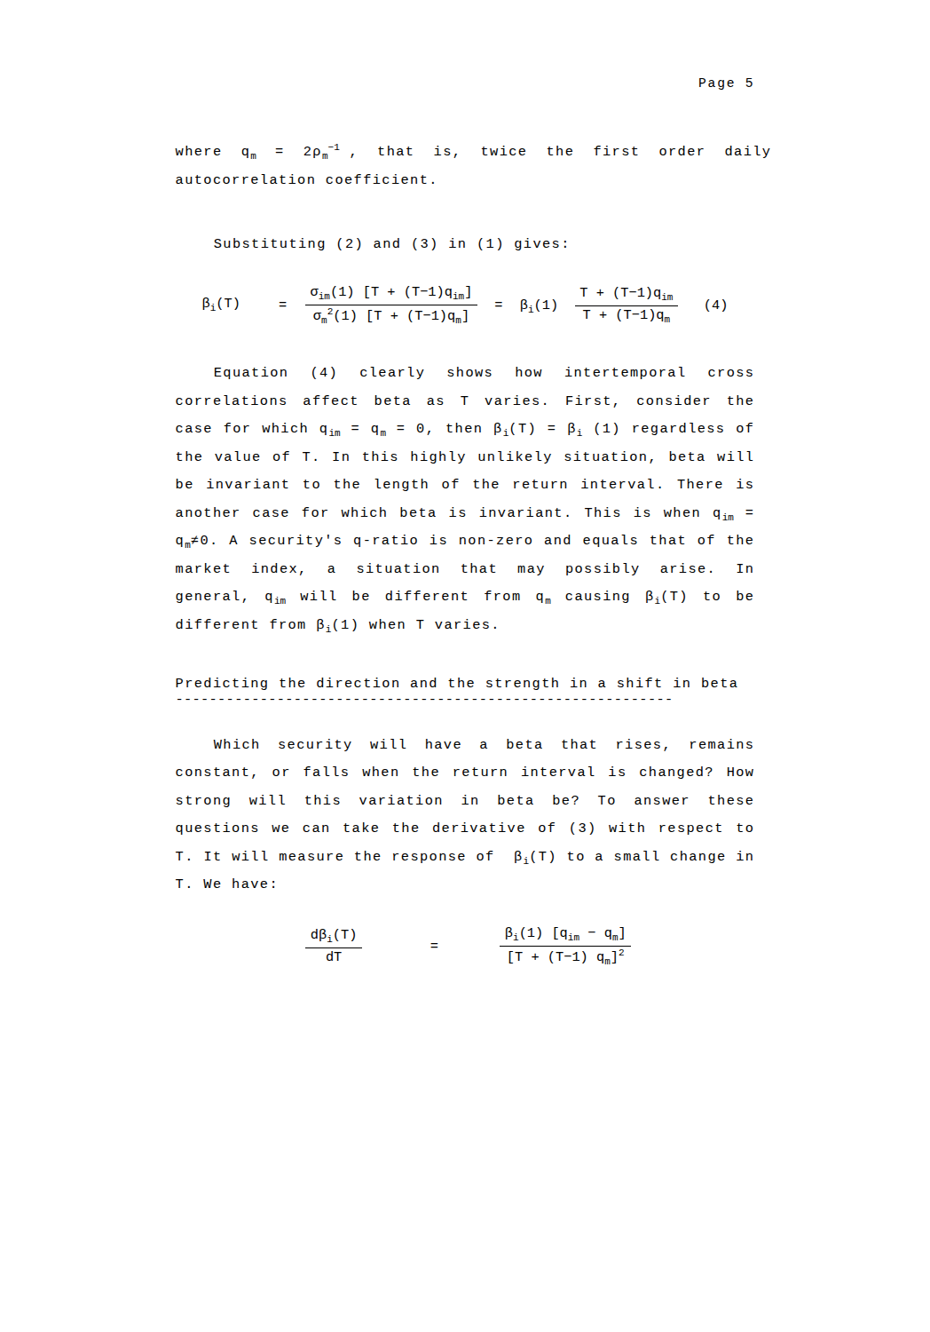Page 5
where qm = 2ρm−1 , that is, twice the first order daily autocorrelation coefficient.
Substituting (2) and (3) in (1) gives:
| β i (T) | = | σ im (1) [T + (T−1)q im ] σ m 2 (1) [T + (T−1)q m ] | = | β i (1) T + (T−1)q im T + (T−1)q m | (4) |
Equation (4) clearly shows how intertemporal cross correlations affect beta as T varies. First, consider the case for which qim = qm = 0, then βi(T) = βi (1) regardless of the value of T. In this highly unlikely situation, beta will be invariant to the length of the return interval. There is another case for which beta is invariant. This is when qim = qm≠0. A security's q-ratio is non-zero and equals that of the market index, a situation that may possibly arise. In general, qim will be different from qm causing βi(T) to be different from βi(1) when T varies.
Predicting the direction and the strength in a shift in beta
-----------------------------------------------------------
Which security will have a beta that rises, remains constant, or falls when the return interval is changed? How strong will this variation in beta be? To answer these questions we can take the derivative of (3) with respect to T. It will measure the response of βi(T) to a small change in T. We have:
| dβ i (T) dT | = | β i (1) [q im − q m ] [T + (T−1) q m ] 2 |